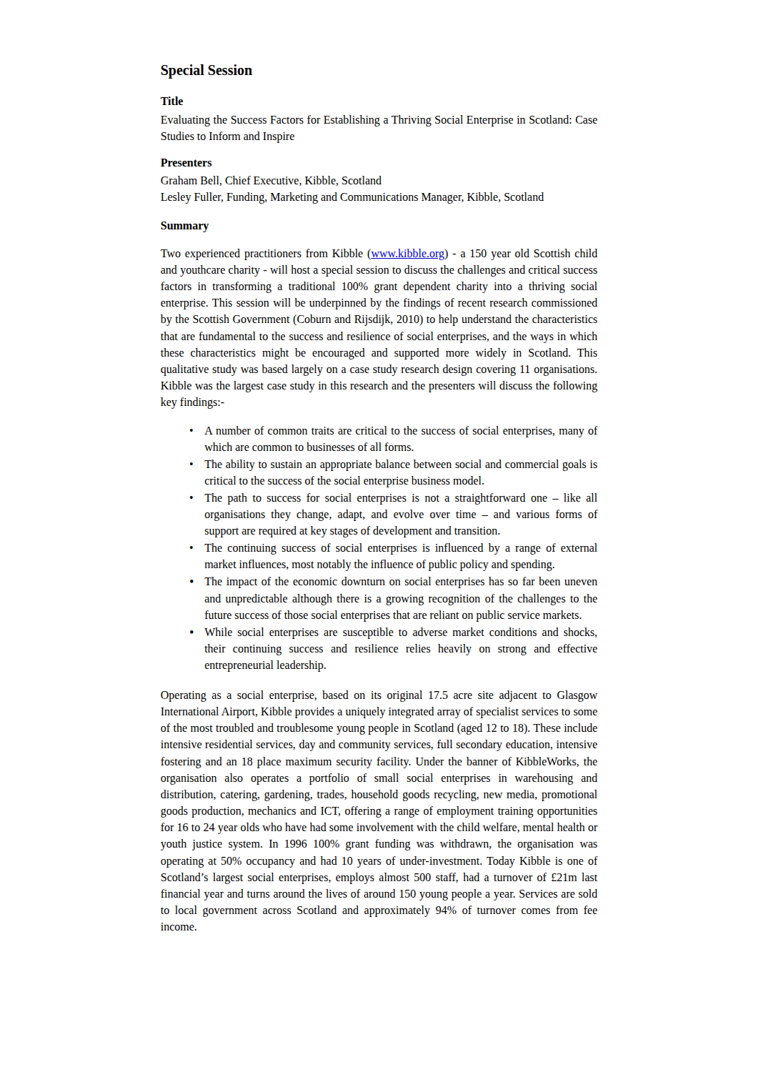Special Session
Title
Evaluating the Success Factors for Establishing a Thriving Social Enterprise in Scotland: Case Studies to Inform and Inspire
Presenters
Graham Bell, Chief Executive, Kibble, Scotland
Lesley Fuller, Funding, Marketing and Communications Manager, Kibble, Scotland
Summary
Two experienced practitioners from Kibble (www.kibble.org) - a 150 year old Scottish child and youthcare charity - will host a special session to discuss the challenges and critical success factors in transforming a traditional 100% grant dependent charity into a thriving social enterprise. This session will be underpinned by the findings of recent research commissioned by the Scottish Government (Coburn and Rijsdijk, 2010) to help understand the characteristics that are fundamental to the success and resilience of social enterprises, and the ways in which these characteristics might be encouraged and supported more widely in Scotland. This qualitative study was based largely on a case study research design covering 11 organisations. Kibble was the largest case study in this research and the presenters will discuss the following key findings:-
A number of common traits are critical to the success of social enterprises, many of which are common to businesses of all forms.
The ability to sustain an appropriate balance between social and commercial goals is critical to the success of the social enterprise business model.
The path to success for social enterprises is not a straightforward one – like all organisations they change, adapt, and evolve over time – and various forms of support are required at key stages of development and transition.
The continuing success of social enterprises is influenced by a range of external market influences, most notably the influence of public policy and spending.
The impact of the economic downturn on social enterprises has so far been uneven and unpredictable although there is a growing recognition of the challenges to the future success of those social enterprises that are reliant on public service markets.
While social enterprises are susceptible to adverse market conditions and shocks, their continuing success and resilience relies heavily on strong and effective entrepreneurial leadership.
Operating as a social enterprise, based on its original 17.5 acre site adjacent to Glasgow International Airport, Kibble provides a uniquely integrated array of specialist services to some of the most troubled and troublesome young people in Scotland (aged 12 to 18). These include intensive residential services, day and community services, full secondary education, intensive fostering and an 18 place maximum security facility. Under the banner of KibbleWorks, the organisation also operates a portfolio of small social enterprises in warehousing and distribution, catering, gardening, trades, household goods recycling, new media, promotional goods production, mechanics and ICT, offering a range of employment training opportunities for 16 to 24 year olds who have had some involvement with the child welfare, mental health or youth justice system. In 1996 100% grant funding was withdrawn, the organisation was operating at 50% occupancy and had 10 years of under-investment. Today Kibble is one of Scotland’s largest social enterprises, employs almost 500 staff, had a turnover of £21m last financial year and turns around the lives of around 150 young people a year. Services are sold to local government across Scotland and approximately 94% of turnover comes from fee income.